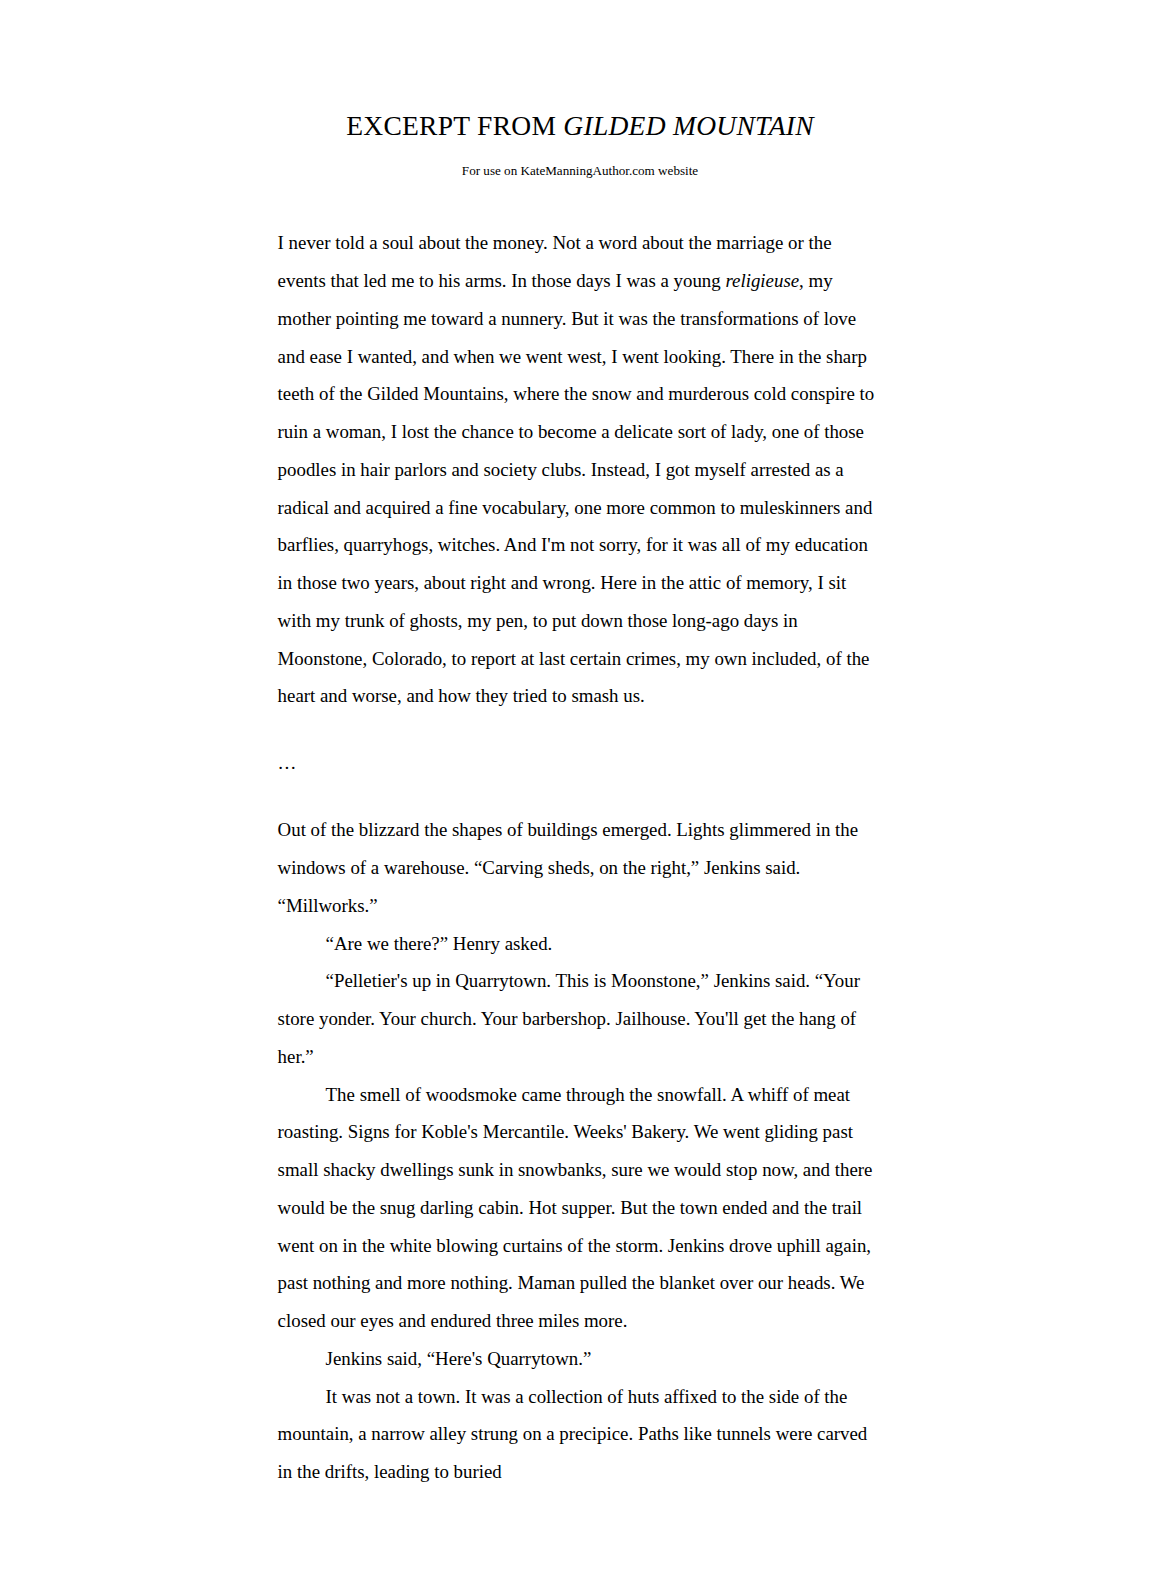EXCERPT FROM GILDED MOUNTAIN
For use on KateManningAuthor.com website
I never told a soul about the money. Not a word about the marriage or the events that led me to his arms. In those days I was a young religieuse, my mother pointing me toward a nunnery. But it was the transformations of love and ease I wanted, and when we went west, I went looking. There in the sharp teeth of the Gilded Mountains, where the snow and murderous cold conspire to ruin a woman, I lost the chance to become a delicate sort of lady, one of those poodles in hair parlors and society clubs. Instead, I got myself arrested as a radical and acquired a fine vocabulary, one more common to muleskinners and barflies, quarryhogs, witches. And I'm not sorry, for it was all of my education in those two years, about right and wrong. Here in the attic of memory, I sit with my trunk of ghosts, my pen, to put down those long-ago days in Moonstone, Colorado, to report at last certain crimes, my own included, of the heart and worse, and how they tried to smash us.
…
Out of the blizzard the shapes of buildings emerged. Lights glimmered in the windows of a warehouse. “Carving sheds, on the right,” Jenkins said. “Millworks.”
“Are we there?” Henry asked.
“Pelletier's up in Quarrytown. This is Moonstone,” Jenkins said. “Your store yonder. Your church. Your barbershop. Jailhouse. You'll get the hang of her.”
The smell of woodsmoke came through the snowfall. A whiff of meat roasting. Signs for Koble's Mercantile. Weeks' Bakery. We went gliding past small shacky dwellings sunk in snowbanks, sure we would stop now, and there would be the snug darling cabin. Hot supper. But the town ended and the trail went on in the white blowing curtains of the storm. Jenkins drove uphill again, past nothing and more nothing. Maman pulled the blanket over our heads. We closed our eyes and endured three miles more.
Jenkins said, “Here's Quarrytown.”
It was not a town. It was a collection of huts affixed to the side of the mountain, a narrow alley strung on a precipice. Paths like tunnels were carved in the drifts, leading to buried